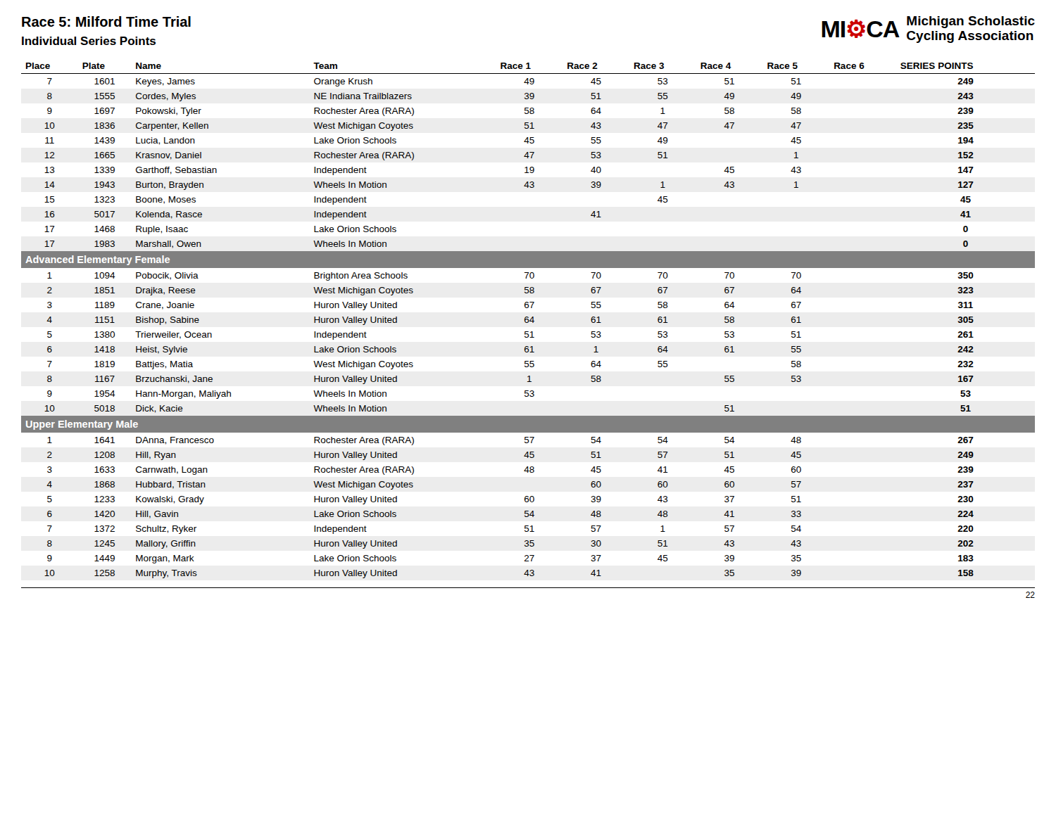Race 5: Milford Time Trial
Individual Series Points
MI⚙CA
Michigan Scholastic
Cycling Association
| Place | Plate | Name | Team | Race 1 | Race 2 | Race 3 | Race 4 | Race 5 | Race 6 | SERIES POINTS |
| --- | --- | --- | --- | --- | --- | --- | --- | --- | --- | --- |
| 7 | 1601 | Keyes, James | Orange Krush | 49 | 45 | 53 | 51 | 51 | | 249 |
| 8 | 1555 | Cordes, Myles | NE Indiana Trailblazers | 39 | 51 | 55 | 49 | 49 | | 243 |
| 9 | 1697 | Pokowski, Tyler | Rochester Area (RARA) | 58 | 64 | 1 | 58 | 58 | | 239 |
| 10 | 1836 | Carpenter, Kellen | West Michigan Coyotes | 51 | 43 | 47 | 47 | 47 | | 235 |
| 11 | 1439 | Lucia, Landon | Lake Orion Schools | 45 | 55 | 49 | | 45 | | 194 |
| 12 | 1665 | Krasnov, Daniel | Rochester Area (RARA) | 47 | 53 | 51 | | 1 | | 152 |
| 13 | 1339 | Garthoff, Sebastian | Independent | 19 | 40 | | 45 | 43 | | 147 |
| 14 | 1943 | Burton, Brayden | Wheels In Motion | 43 | 39 | 1 | 43 | 1 | | 127 |
| 15 | 1323 | Boone, Moses | Independent | | | 45 | | | | 45 |
| 16 | 5017 | Kolenda, Rasce | Independent | | 41 | | | | | 41 |
| 17 | 1468 | Ruple, Isaac | Lake Orion Schools | | | | | | | 0 |
| 17 | 1983 | Marshall, Owen | Wheels In Motion | | | | | | | 0 |
| Advanced Elementary Female |
| 1 | 1094 | Pobocik, Olivia | Brighton Area Schools | 70 | 70 | 70 | 70 | 70 | | 350 |
| 2 | 1851 | Drajka, Reese | West Michigan Coyotes | 58 | 67 | 67 | 67 | 64 | | 323 |
| 3 | 1189 | Crane, Joanie | Huron Valley United | 67 | 55 | 58 | 64 | 67 | | 311 |
| 4 | 1151 | Bishop, Sabine | Huron Valley United | 64 | 61 | 61 | 58 | 61 | | 305 |
| 5 | 1380 | Trierweiler, Ocean | Independent | 51 | 53 | 53 | 53 | 51 | | 261 |
| 6 | 1418 | Heist, Sylvie | Lake Orion Schools | 61 | 1 | 64 | 61 | 55 | | 242 |
| 7 | 1819 | Battjes, Matia | West Michigan Coyotes | 55 | 64 | 55 | | 58 | | 232 |
| 8 | 1167 | Brzuchanski, Jane | Huron Valley United | 1 | 58 | | 55 | 53 | | 167 |
| 9 | 1954 | Hann-Morgan, Maliyah | Wheels In Motion | 53 | | | | | | 53 |
| 10 | 5018 | Dick, Kacie | Wheels In Motion | | | | 51 | | | 51 |
| Upper Elementary Male |
| 1 | 1641 | DAnna, Francesco | Rochester Area (RARA) | 57 | 54 | 54 | 54 | 48 | | 267 |
| 2 | 1208 | Hill, Ryan | Huron Valley United | 45 | 51 | 57 | 51 | 45 | | 249 |
| 3 | 1633 | Carnwath, Logan | Rochester Area (RARA) | 48 | 45 | 41 | 45 | 60 | | 239 |
| 4 | 1868 | Hubbard, Tristan | West Michigan Coyotes | | 60 | 60 | 60 | 57 | | 237 |
| 5 | 1233 | Kowalski, Grady | Huron Valley United | 60 | 39 | 43 | 37 | 51 | | 230 |
| 6 | 1420 | Hill, Gavin | Lake Orion Schools | 54 | 48 | 48 | 41 | 33 | | 224 |
| 7 | 1372 | Schultz, Ryker | Independent | 51 | 57 | 1 | 57 | 54 | | 220 |
| 8 | 1245 | Mallory, Griffin | Huron Valley United | 35 | 30 | 51 | 43 | 43 | | 202 |
| 9 | 1449 | Morgan, Mark | Lake Orion Schools | 27 | 37 | 45 | 39 | 35 | | 183 |
| 10 | 1258 | Murphy, Travis | Huron Valley United | 43 | 41 | | 35 | 39 | | 158 |
22